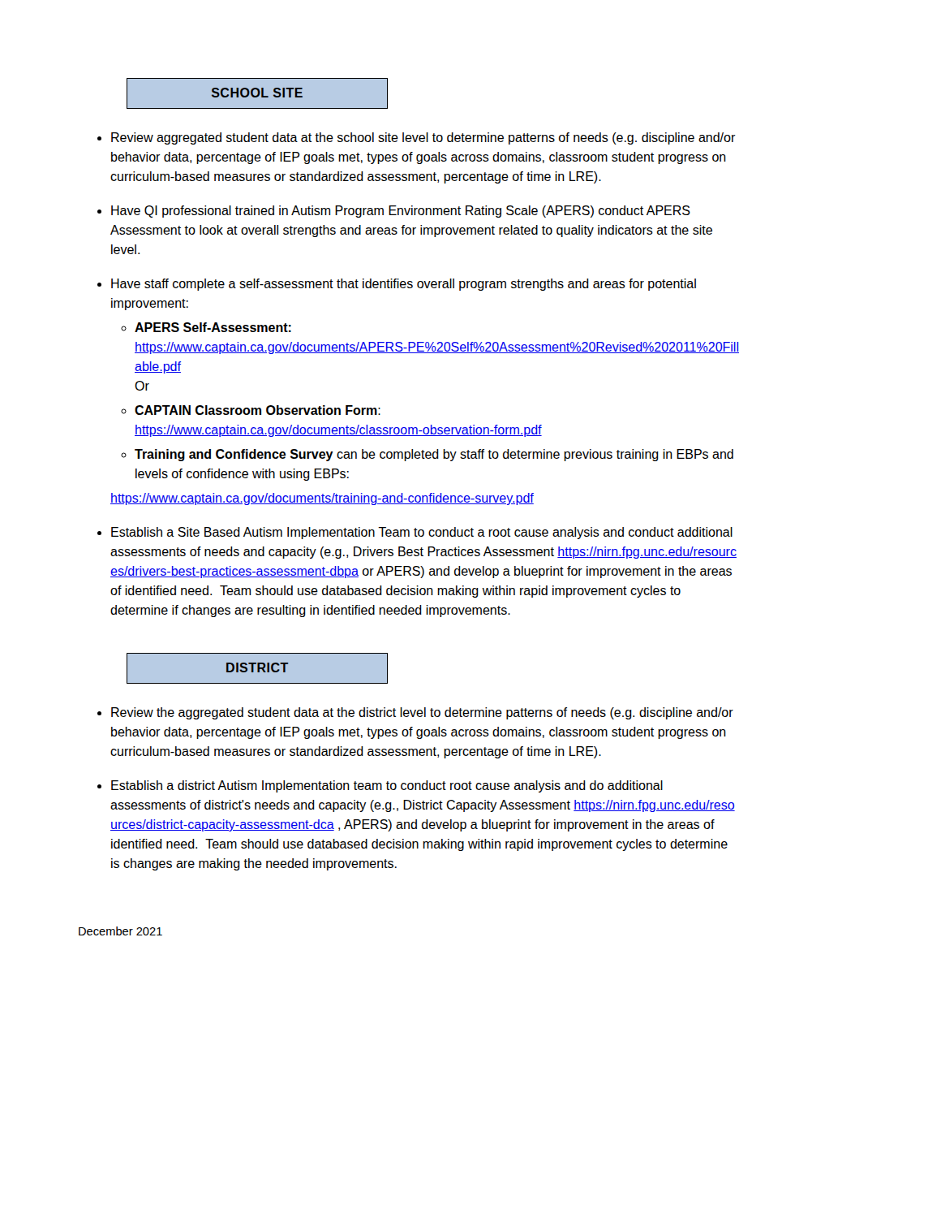SCHOOL SITE
Review aggregated student data at the school site level to determine patterns of needs (e.g. discipline and/or behavior data, percentage of IEP goals met, types of goals across domains, classroom student progress on curriculum-based measures or standardized assessment, percentage of time in LRE).
Have QI professional trained in Autism Program Environment Rating Scale (APERS) conduct APERS Assessment to look at overall strengths and areas for improvement related to quality indicators at the site level.
Have staff complete a self-assessment that identifies overall program strengths and areas for potential improvement:
APERS Self-Assessment:
https://www.captain.ca.gov/documents/APERS-PE%20Self%20Assessment%20Revised%202011%20Fillable.pdf
Or
CAPTAIN Classroom Observation Form:
https://www.captain.ca.gov/documents/classroom-observation-form.pdf
Training and Confidence Survey can be completed by staff to determine previous training in EBPs and levels of confidence with using EBPs:
https://www.captain.ca.gov/documents/training-and-confidence-survey.pdf
Establish a Site Based Autism Implementation Team to conduct a root cause analysis and conduct additional assessments of needs and capacity (e.g., Drivers Best Practices Assessment https://nirn.fpg.unc.edu/resources/drivers-best-practices-assessment-dbpa or APERS) and develop a blueprint for improvement in the areas of identified need. Team should use databased decision making within rapid improvement cycles to determine if changes are resulting in identified needed improvements.
DISTRICT
Review the aggregated student data at the district level to determine patterns of needs (e.g. discipline and/or behavior data, percentage of IEP goals met, types of goals across domains, classroom student progress on curriculum-based measures or standardized assessment, percentage of time in LRE).
Establish a district Autism Implementation team to conduct root cause analysis and do additional assessments of district's needs and capacity (e.g., District Capacity Assessment https://nirn.fpg.unc.edu/resources/district-capacity-assessment-dca , APERS) and develop a blueprint for improvement in the areas of identified need. Team should use databased decision making within rapid improvement cycles to determine is changes are making the needed improvements.
December 2021